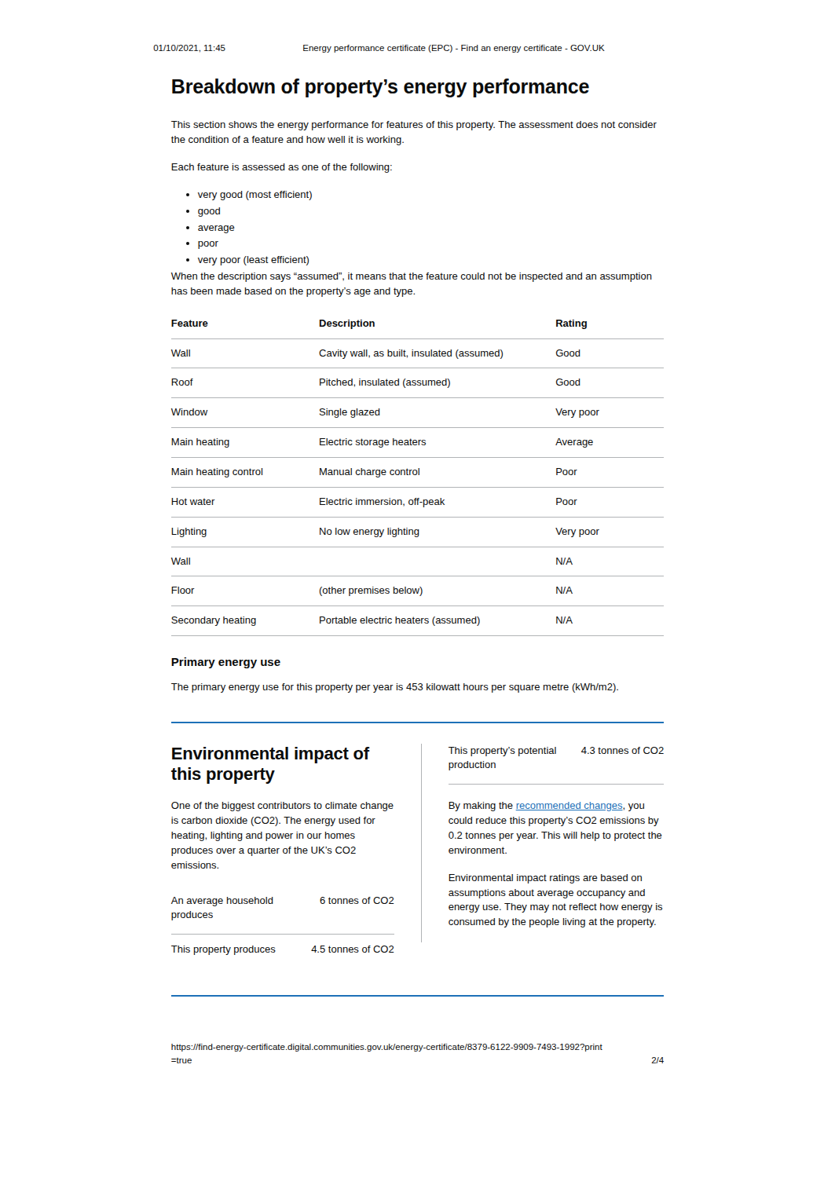01/10/2021, 11:45
Energy performance certificate (EPC) - Find an energy certificate - GOV.UK
Breakdown of property’s energy performance
This section shows the energy performance for features of this property. The assessment does not consider the condition of a feature and how well it is working.
Each feature is assessed as one of the following:
very good (most efficient)
good
average
poor
very poor (least efficient)
When the description says “assumed”, it means that the feature could not be inspected and an assumption has been made based on the property’s age and type.
| Feature | Description | Rating |
| --- | --- | --- |
| Wall | Cavity wall, as built, insulated (assumed) | Good |
| Roof | Pitched, insulated (assumed) | Good |
| Window | Single glazed | Very poor |
| Main heating | Electric storage heaters | Average |
| Main heating control | Manual charge control | Poor |
| Hot water | Electric immersion, off-peak | Poor |
| Lighting | No low energy lighting | Very poor |
| Wall | | N/A |
| Floor | (other premises below) | N/A |
| Secondary heating | Portable electric heaters (assumed) | N/A |
Primary energy use
The primary energy use for this property per year is 453 kilowatt hours per square metre (kWh/m2).
Environmental impact of this property
One of the biggest contributors to climate change is carbon dioxide (CO2). The energy used for heating, lighting and power in our homes produces over a quarter of the UK’s CO2 emissions.
An average household produces
6 tonnes of CO2
This property produces
4.5 tonnes of CO2
This property’s potential production
4.3 tonnes of CO2
By making the recommended changes, you could reduce this property’s CO2 emissions by 0.2 tonnes per year. This will help to protect the environment.
Environmental impact ratings are based on assumptions about average occupancy and energy use. They may not reflect how energy is consumed by the people living at the property.
https://find-energy-certificate.digital.communities.gov.uk/energy-certificate/8379-6122-9909-7493-1992?print=true
2/4